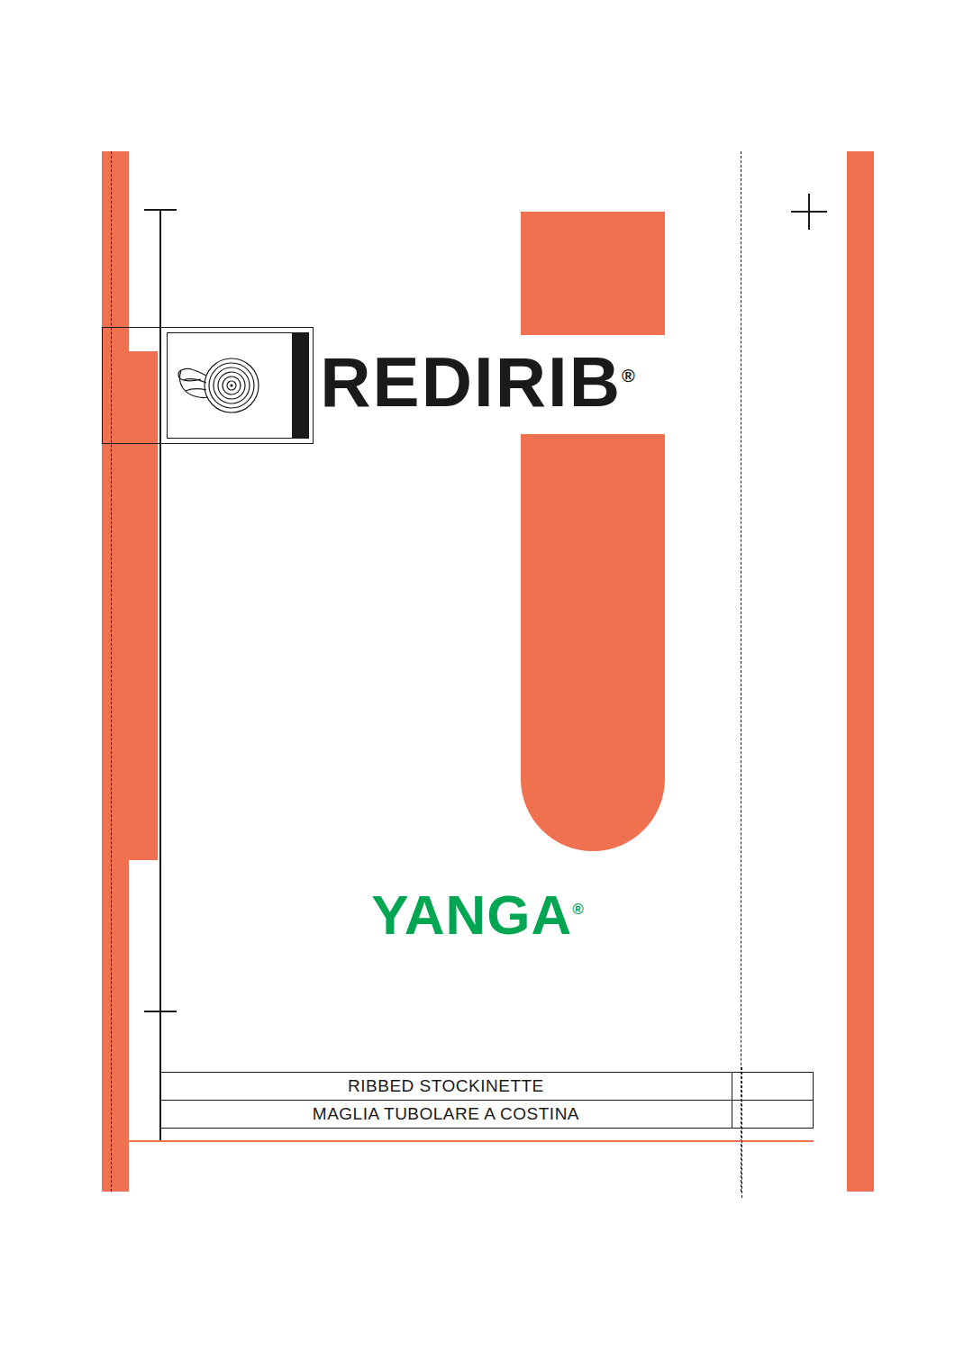REDIRIB®
YANGA®
| RIBBED STOCKINETTE | |
| MAGLIA TUBOLARE A COSTINA | |